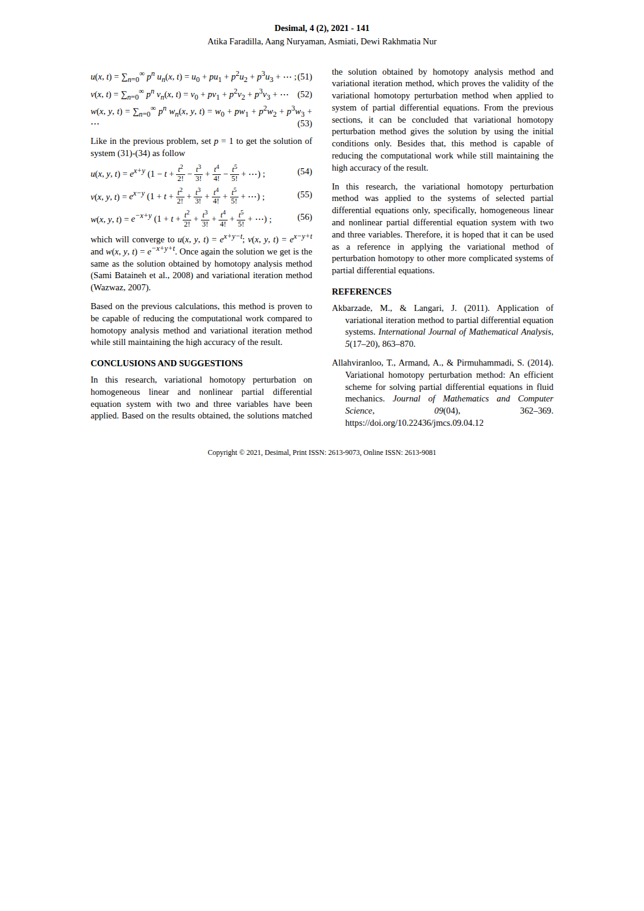Desimal, 4 (2), 2021 - 141
Atika Faradilla, Aang Nuryaman, Asmiati, Dewi Rakhmatia Nur
u(x, t) = ∑n=0∞ pn un(x, t) = u0 + pu1 + p2u2 + p3u3 + ⋯ ; (51)
v(x, t) = ∑n=0∞ pn vn(x, t) = v0 + pv1 + p2v2 + p3v3 + ⋯ (52)
w(x, y, t) = ∑n=0∞ pn wn(x, y, t) = w0 + pw1 + p2w2 + p3w3 + ⋯ (53)
Like in the previous problem, set p = 1 to get the solution of system (31)-(34) as follow
u(x, y, t) = ex+y (1 − t + t22! − t33! + t44! − t55! + ⋯) ; (54)
v(x, y, t) = ex−y (1 + t + t22! + t33! + t44! + t55! + ⋯) ; (55)
w(x, y, t) = e−x+y (1 + t + t22! + t33! + t44! + t55! + ⋯) ; (56)
which will converge to u(x, y, t) = ex+y−t; v(x, y, t) = ex−y+t and w(x, y, t) = e−x+y+t. Once again the solution we get is the same as the solution obtained by homotopy analysis method (Sami Bataineh et al., 2008) and variational iteration method (Wazwaz, 2007).
Based on the previous calculations, this method is proven to be capable of reducing the computational work compared to homotopy analysis method and variational iteration method while still maintaining the high accuracy of the result.
Conclusions and Suggestions
In this research, variational homotopy perturbation on homogeneous linear and nonlinear partial differential equation system with two and three variables have been applied. Based on the results obtained, the solutions matched the solution obtained by homotopy analysis method and variational iteration method, which proves the validity of the variational homotopy perturbation method when applied to system of partial differential equations. From the previous sections, it can be concluded that variational homotopy perturbation method gives the solution by using the initial conditions only. Besides that, this method is capable of reducing the computational work while still maintaining the high accuracy of the result.
In this research, the variational homotopy perturbation method was applied to the systems of selected partial differential equations only, specifically, homogeneous linear and nonlinear partial differential equation system with two and three variables. Therefore, it is hoped that it can be used as a reference in applying the variational method of perturbation homotopy to other more complicated systems of partial differential equations.
References
Akbarzade, M., & Langari, J. (2011). Application of variational iteration method to partial differential equation systems. International Journal of Mathematical Analysis, 5(17–20), 863–870.
Allahviranloo, T., Armand, A., & Pirmuhammadi, S. (2014). Variational homotopy perturbation method: An efficient scheme for solving partial differential equations in fluid mechanics. Journal of Mathematics and Computer Science, 09(04), 362–369. https://doi.org/10.22436/jmcs.09.04.12
Copyright © 2021, Desimal, Print ISSN: 2613-9073, Online ISSN: 2613-9081